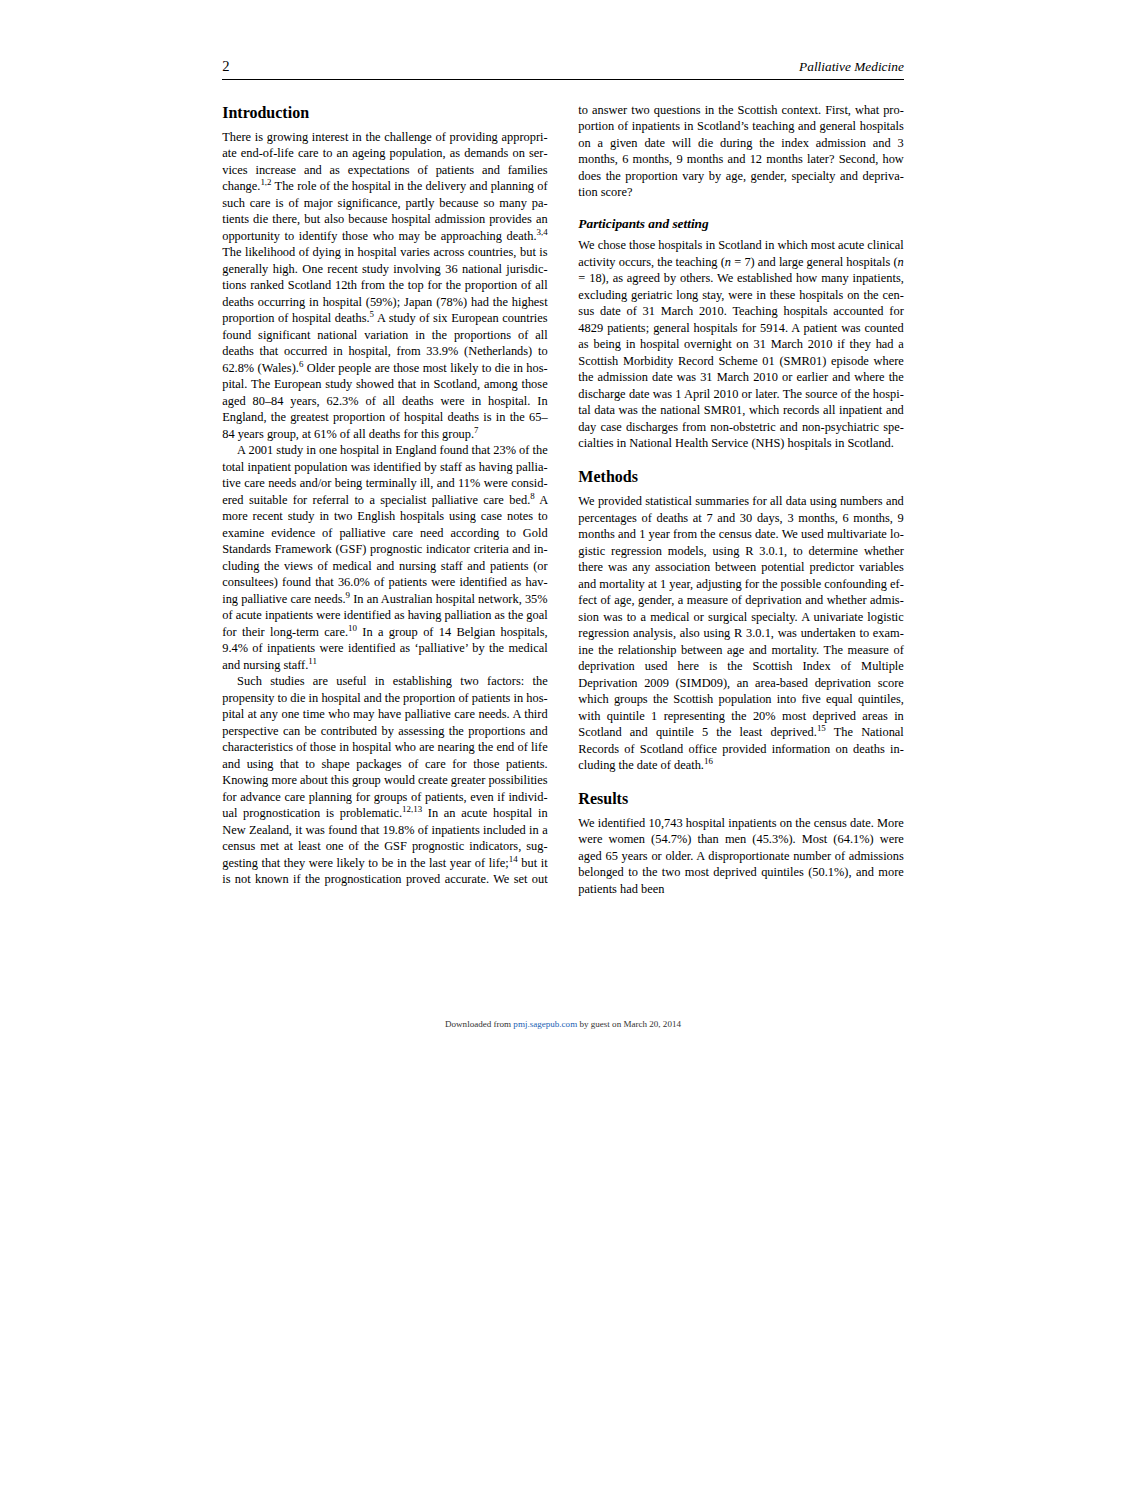2 Palliative Medicine
Introduction
There is growing interest in the challenge of providing appropriate end-of-life care to an ageing population, as demands on services increase and as expectations of patients and families change.1,2 The role of the hospital in the delivery and planning of such care is of major significance, partly because so many patients die there, but also because hospital admission provides an opportunity to identify those who may be approaching death.3,4 The likelihood of dying in hospital varies across countries, but is generally high. One recent study involving 36 national jurisdictions ranked Scotland 12th from the top for the proportion of all deaths occurring in hospital (59%); Japan (78%) had the highest proportion of hospital deaths.5 A study of six European countries found significant national variation in the proportions of all deaths that occurred in hospital, from 33.9% (Netherlands) to 62.8% (Wales).6 Older people are those most likely to die in hospital. The European study showed that in Scotland, among those aged 80–84 years, 62.3% of all deaths were in hospital. In England, the greatest proportion of hospital deaths is in the 65–84 years group, at 61% of all deaths for this group.7
A 2001 study in one hospital in England found that 23% of the total inpatient population was identified by staff as having palliative care needs and/or being terminally ill, and 11% were considered suitable for referral to a specialist palliative care bed.8 A more recent study in two English hospitals using case notes to examine evidence of palliative care need according to Gold Standards Framework (GSF) prognostic indicator criteria and including the views of medical and nursing staff and patients (or consultees) found that 36.0% of patients were identified as having palliative care needs.9 In an Australian hospital network, 35% of acute inpatients were identified as having palliation as the goal for their long-term care.10 In a group of 14 Belgian hospitals, 9.4% of inpatients were identified as ‘palliative’ by the medical and nursing staff.11
Such studies are useful in establishing two factors: the propensity to die in hospital and the proportion of patients in hospital at any one time who may have palliative care needs. A third perspective can be contributed by assessing the proportions and characteristics of those in hospital who are nearing the end of life and using that to shape packages of care for those patients. Knowing more about this group would create greater possibilities for advance care planning for groups of patients, even if individual prognostication is problematic.12,13 In an acute hospital in New Zealand, it was found that 19.8% of inpatients included in a census met at least one of the GSF prognostic indicators, suggesting that they were likely to be in the last year of life;14 but it is not known if the prognostication proved accurate. We set out to answer two questions in the Scottish context. First, what proportion of inpatients in Scotland’s teaching and general hospitals on a given date will die during the index admission and 3 months, 6 months, 9 months and 12 months later? Second, how does the proportion vary by age, gender, specialty and deprivation score?
Participants and setting
We chose those hospitals in Scotland in which most acute clinical activity occurs, the teaching (n = 7) and large general hospitals (n = 18), as agreed by others. We established how many inpatients, excluding geriatric long stay, were in these hospitals on the census date of 31 March 2010. Teaching hospitals accounted for 4829 patients; general hospitals for 5914. A patient was counted as being in hospital overnight on 31 March 2010 if they had a Scottish Morbidity Record Scheme 01 (SMR01) episode where the admission date was 31 March 2010 or earlier and where the discharge date was 1 April 2010 or later. The source of the hospital data was the national SMR01, which records all inpatient and day case discharges from non-obstetric and non-psychiatric specialties in National Health Service (NHS) hospitals in Scotland.
Methods
We provided statistical summaries for all data using numbers and percentages of deaths at 7 and 30 days, 3 months, 6 months, 9 months and 1 year from the census date. We used multivariate logistic regression models, using R 3.0.1, to determine whether there was any association between potential predictor variables and mortality at 1 year, adjusting for the possible confounding effect of age, gender, a measure of deprivation and whether admission was to a medical or surgical specialty. A univariate logistic regression analysis, also using R 3.0.1, was undertaken to examine the relationship between age and mortality. The measure of deprivation used here is the Scottish Index of Multiple Deprivation 2009 (SIMD09), an area-based deprivation score which groups the Scottish population into five equal quintiles, with quintile 1 representing the 20% most deprived areas in Scotland and quintile 5 the least deprived.15 The National Records of Scotland office provided information on deaths including the date of death.16
Results
We identified 10,743 hospital inpatients on the census date. More were women (54.7%) than men (45.3%). Most (64.1%) were aged 65 years or older. A disproportionate number of admissions belonged to the two most deprived quintiles (50.1%), and more patients had been
Downloaded from pmj.sagepub.com by guest on March 20, 2014